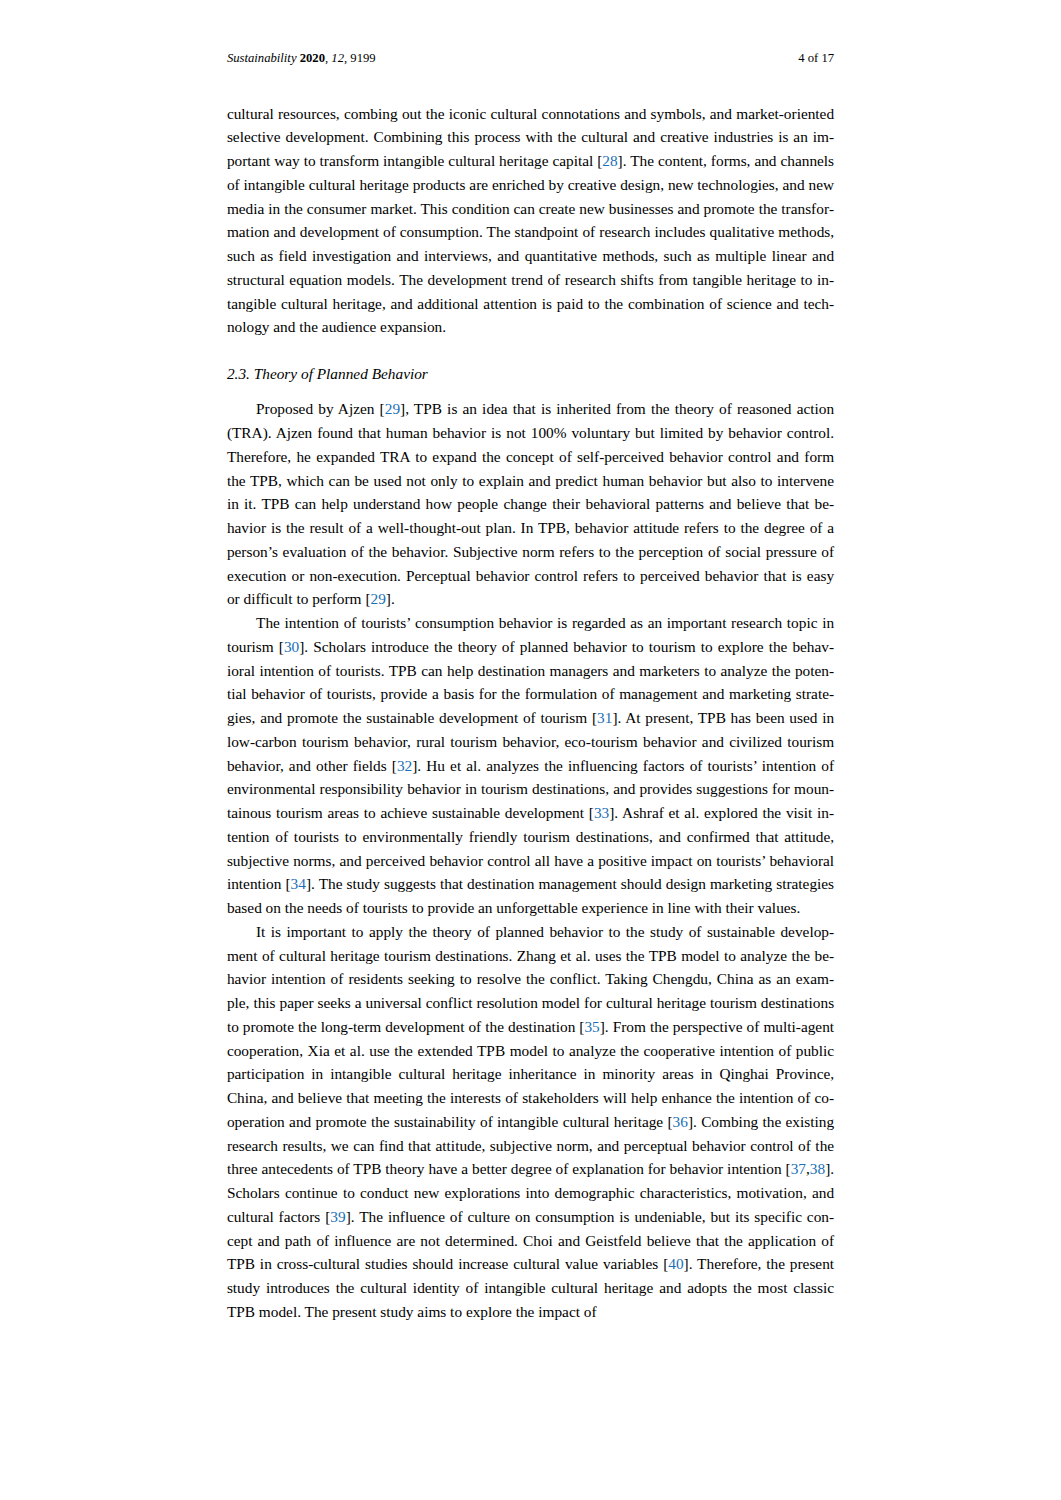Sustainability 2020, 12, 9199
4 of 17
cultural resources, combing out the iconic cultural connotations and symbols, and market-oriented selective development. Combining this process with the cultural and creative industries is an important way to transform intangible cultural heritage capital [28]. The content, forms, and channels of intangible cultural heritage products are enriched by creative design, new technologies, and new media in the consumer market. This condition can create new businesses and promote the transformation and development of consumption. The standpoint of research includes qualitative methods, such as field investigation and interviews, and quantitative methods, such as multiple linear and structural equation models. The development trend of research shifts from tangible heritage to intangible cultural heritage, and additional attention is paid to the combination of science and technology and the audience expansion.
2.3. Theory of Planned Behavior
Proposed by Ajzen [29], TPB is an idea that is inherited from the theory of reasoned action (TRA). Ajzen found that human behavior is not 100% voluntary but limited by behavior control. Therefore, he expanded TRA to expand the concept of self-perceived behavior control and form the TPB, which can be used not only to explain and predict human behavior but also to intervene in it. TPB can help understand how people change their behavioral patterns and believe that behavior is the result of a well-thought-out plan. In TPB, behavior attitude refers to the degree of a person’s evaluation of the behavior. Subjective norm refers to the perception of social pressure of execution or non-execution. Perceptual behavior control refers to perceived behavior that is easy or difficult to perform [29].
The intention of tourists’ consumption behavior is regarded as an important research topic in tourism [30]. Scholars introduce the theory of planned behavior to tourism to explore the behavioral intention of tourists. TPB can help destination managers and marketers to analyze the potential behavior of tourists, provide a basis for the formulation of management and marketing strategies, and promote the sustainable development of tourism [31]. At present, TPB has been used in low-carbon tourism behavior, rural tourism behavior, eco-tourism behavior and civilized tourism behavior, and other fields [32]. Hu et al. analyzes the influencing factors of tourists’ intention of environmental responsibility behavior in tourism destinations, and provides suggestions for mountainous tourism areas to achieve sustainable development [33]. Ashraf et al. explored the visit intention of tourists to environmentally friendly tourism destinations, and confirmed that attitude, subjective norms, and perceived behavior control all have a positive impact on tourists’ behavioral intention [34]. The study suggests that destination management should design marketing strategies based on the needs of tourists to provide an unforgettable experience in line with their values.
It is important to apply the theory of planned behavior to the study of sustainable development of cultural heritage tourism destinations. Zhang et al. uses the TPB model to analyze the behavior intention of residents seeking to resolve the conflict. Taking Chengdu, China as an example, this paper seeks a universal conflict resolution model for cultural heritage tourism destinations to promote the long-term development of the destination [35]. From the perspective of multi-agent cooperation, Xia et al. use the extended TPB model to analyze the cooperative intention of public participation in intangible cultural heritage inheritance in minority areas in Qinghai Province, China, and believe that meeting the interests of stakeholders will help enhance the intention of cooperation and promote the sustainability of intangible cultural heritage [36]. Combing the existing research results, we can find that attitude, subjective norm, and perceptual behavior control of the three antecedents of TPB theory have a better degree of explanation for behavior intention [37,38]. Scholars continue to conduct new explorations into demographic characteristics, motivation, and cultural factors [39]. The influence of culture on consumption is undeniable, but its specific concept and path of influence are not determined. Choi and Geistfeld believe that the application of TPB in cross-cultural studies should increase cultural value variables [40]. Therefore, the present study introduces the cultural identity of intangible cultural heritage and adopts the most classic TPB model. The present study aims to explore the impact of